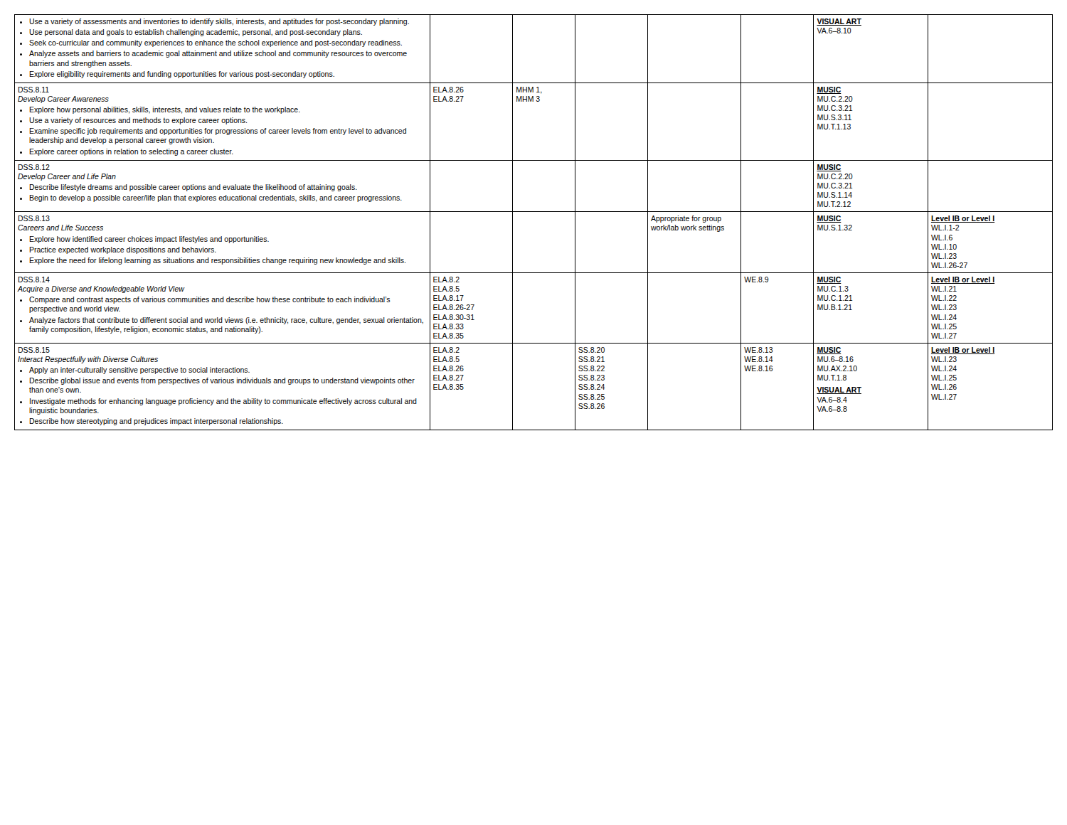| Use a variety of assessments and inventories to identify skills, interests, and aptitudes for post-secondary planning. Use personal data and goals to establish challenging academic, personal, and post-secondary plans. Seek co-curricular and community experiences to enhance the school experience and post-secondary readiness. Analyze assets and barriers to academic goal attainment and utilize school and community resources to overcome barriers and strengthen assets. Explore eligibility requirements and funding opportunities for various post-secondary options. | | | | | | VISUAL ART VA.6–8.10 | |
| DSS.8.11 Develop Career Awareness Explore how personal abilities, skills, interests, and values relate to the workplace. Use a variety of resources and methods to explore career options. Examine specific job requirements and opportunities for progressions of career levels from entry level to advanced leadership and develop a personal career growth vision. Explore career options in relation to selecting a career cluster. | ELA.8.26 ELA.8.27 | MHM 1, MHM 3 | | | | MUSIC MU.C.2.20 MU.C.3.21 MU.S.3.11 MU.T.1.13 | |
| DSS.8.12 Develop Career and Life Plan Describe lifestyle dreams and possible career options and evaluate the likelihood of attaining goals. Begin to develop a possible career/life plan that explores educational credentials, skills, and career progressions. | | | | | | MUSIC MU.C.2.20 MU.C.3.21 MU.S.1.14 MU.T.2.12 | |
| DSS.8.13 Careers and Life Success Explore how identified career choices impact lifestyles and opportunities. Practice expected workplace dispositions and behaviors. Explore the need for lifelong learning as situations and responsibilities change requiring new knowledge and skills. | | | | Appropriate for group work/lab work settings | | MUSIC MU.S.1.32 | Level IB or Level I WL.I.1-2 WL.I.6 WL.I.10 WL.I.23 WL.I.26-27 |
| DSS.8.14 Acquire a Diverse and Knowledgeable World View Compare and contrast aspects of various communities and describe how these contribute to each individual’s perspective and world view. Analyze factors that contribute to different social and world views (i.e. ethnicity, race, culture, gender, sexual orientation, family composition, lifestyle, religion, economic status, and nationality). | ELA.8.2 ELA.8.5 ELA.8.17 ELA.8.26-27 ELA.8.30-31 ELA.8.33 ELA.8.35 | | | | WE.8.9 | MUSIC MU.C.1.3 MU.C.1.21 MU.B.1.21 | Level IB or Level I WL.I.21 WL.I.22 WL.I.23 WL.I.24 WL.I.25 WL.I.27 |
| DSS.8.15 Interact Respectfully with Diverse Cultures Apply an inter-culturally sensitive perspective to social interactions. Describe global issue and events from perspectives of various individuals and groups to understand viewpoints other than one’s own. Investigate methods for enhancing language proficiency and the ability to communicate effectively across cultural and linguistic boundaries. Describe how stereotyping and prejudices impact interpersonal relationships. | ELA.8.2 ELA.8.5 ELA.8.26 ELA.8.27 ELA.8.35 | | SS.8.20 SS.8.21 SS.8.22 SS.8.23 SS.8.24 SS.8.25 SS.8.26 | | WE.8.13 WE.8.14 WE.8.16 | MUSIC MU.6–8.16 MU.AX.2.10 MU.T.1.8 VISUAL ART VA.6–8.4 VA.6–8.8 | Level IB or Level I WL.I.23 WL.I.24 WL.I.25 WL.I.26 WL.I.27 |